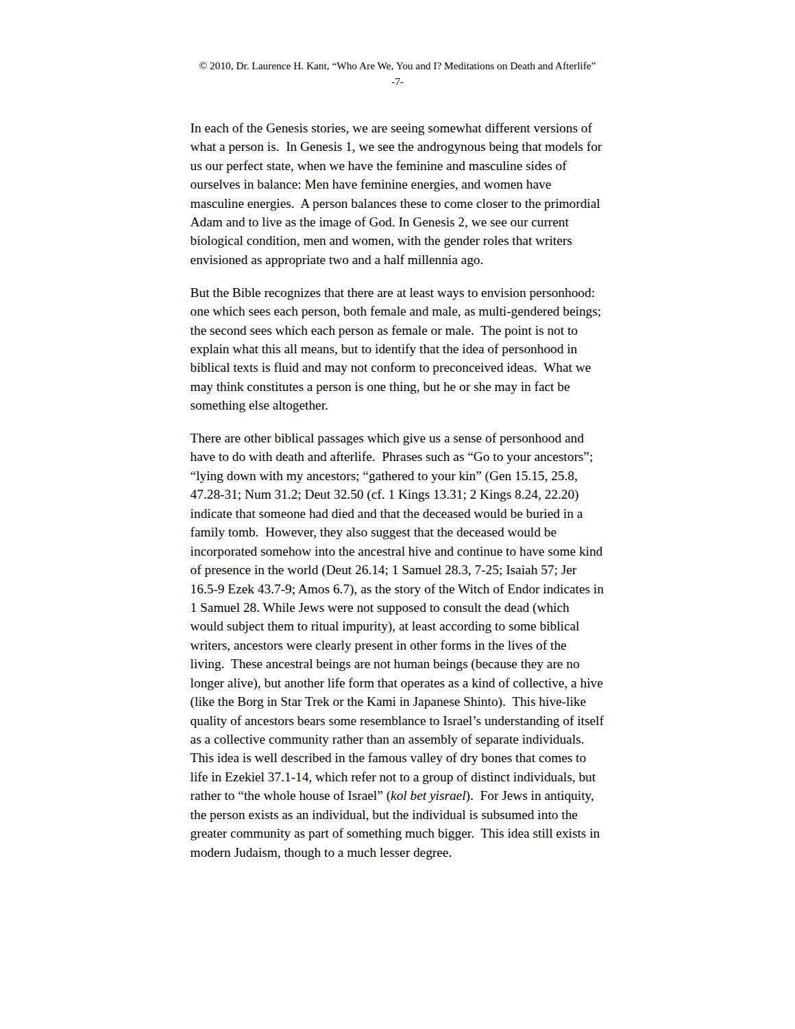© 2010, Dr. Laurence H. Kant, “Who Are We, You and I? Meditations on Death and Afterlife” -7-
In each of the Genesis stories, we are seeing somewhat different versions of what a person is. In Genesis 1, we see the androgynous being that models for us our perfect state, when we have the feminine and masculine sides of ourselves in balance: Men have feminine energies, and women have masculine energies. A person balances these to come closer to the primordial Adam and to live as the image of God. In Genesis 2, we see our current biological condition, men and women, with the gender roles that writers envisioned as appropriate two and a half millennia ago.
But the Bible recognizes that there are at least ways to envision personhood: one which sees each person, both female and male, as multi-gendered beings; the second sees which each person as female or male. The point is not to explain what this all means, but to identify that the idea of personhood in biblical texts is fluid and may not conform to preconceived ideas. What we may think constitutes a person is one thing, but he or she may in fact be something else altogether.
There are other biblical passages which give us a sense of personhood and have to do with death and afterlife. Phrases such as “Go to your ancestors”; “lying down with my ancestors; “gathered to your kin” (Gen 15.15, 25.8, 47.28-31; Num 31.2; Deut 32.50 (cf. 1 Kings 13.31; 2 Kings 8.24, 22.20) indicate that someone had died and that the deceased would be buried in a family tomb. However, they also suggest that the deceased would be incorporated somehow into the ancestral hive and continue to have some kind of presence in the world (Deut 26.14; 1 Samuel 28.3, 7-25; Isaiah 57; Jer 16.5-9 Ezek 43.7-9; Amos 6.7), as the story of the Witch of Endor indicates in 1 Samuel 28. While Jews were not supposed to consult the dead (which would subject them to ritual impurity), at least according to some biblical writers, ancestors were clearly present in other forms in the lives of the living. These ancestral beings are not human beings (because they are no longer alive), but another life form that operates as a kind of collective, a hive (like the Borg in Star Trek or the Kami in Japanese Shinto). This hive-like quality of ancestors bears some resemblance to Israel’s understanding of itself as a collective community rather than an assembly of separate individuals. This idea is well described in the famous valley of dry bones that comes to life in Ezekiel 37.1-14, which refer not to a group of distinct individuals, but rather to “the whole house of Israel” (kol bet yisrael). For Jews in antiquity, the person exists as an individual, but the individual is subsumed into the greater community as part of something much bigger. This idea still exists in modern Judaism, though to a much lesser degree.